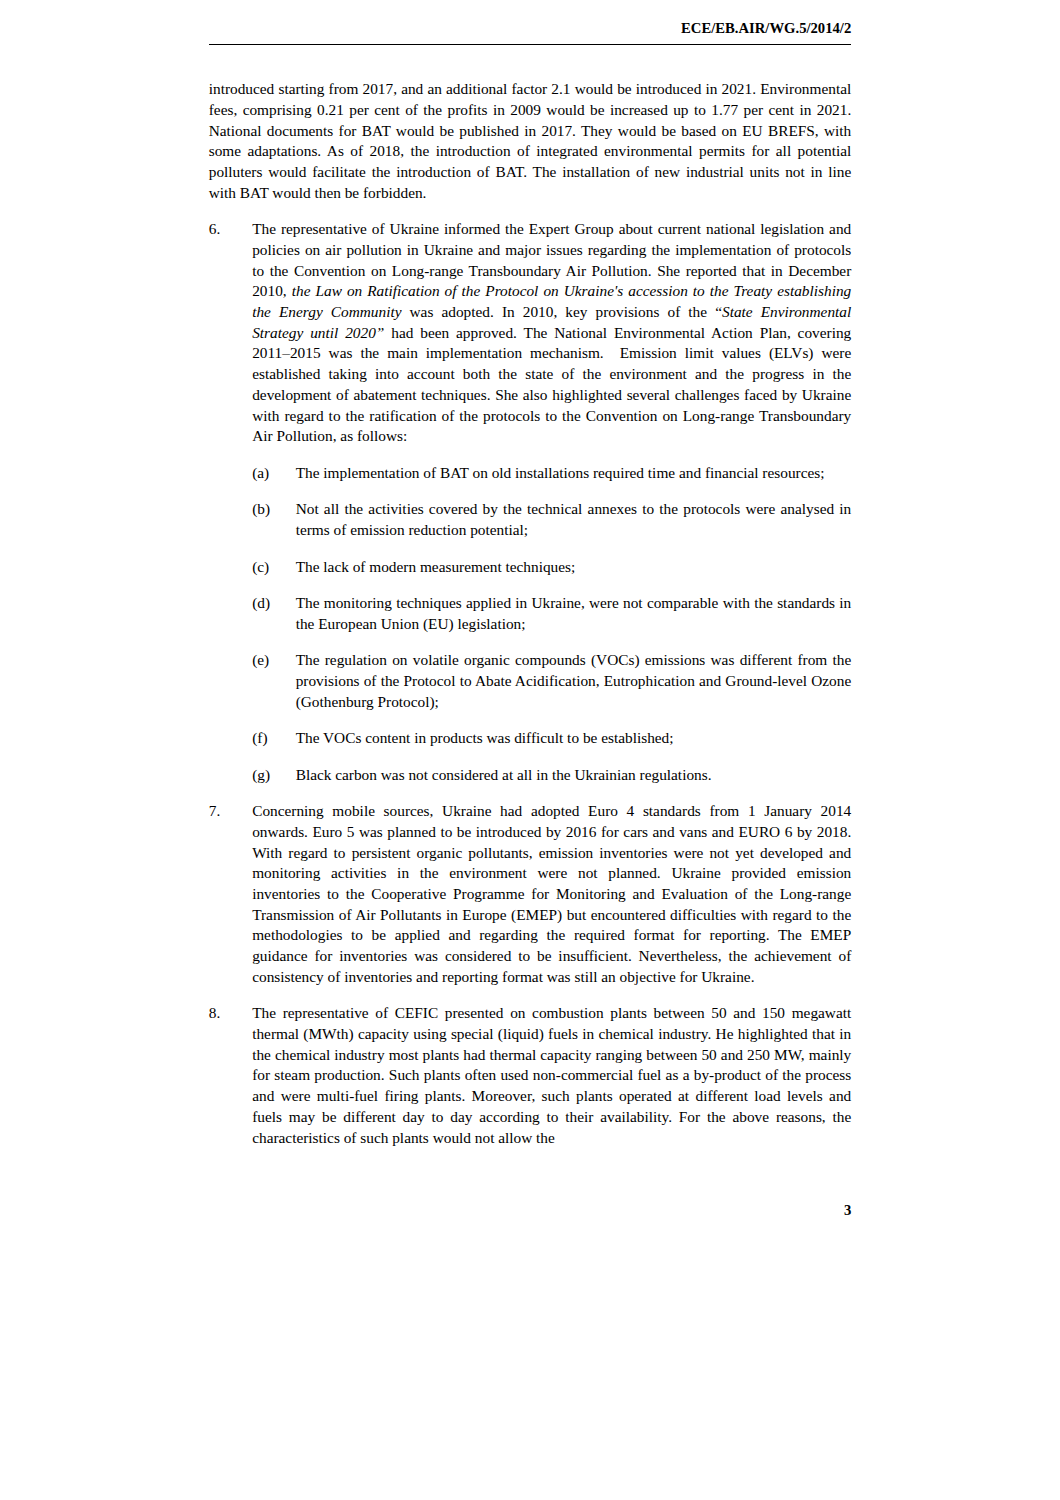ECE/EB.AIR/WG.5/2014/2
introduced starting from 2017, and an additional factor 2.1 would be introduced in 2021. Environmental fees, comprising 0.21 per cent of the profits in 2009 would be increased up to 1.77 per cent in 2021. National documents for BAT would be published in 2017. They would be based on EU BREFS, with some adaptations. As of 2018, the introduction of integrated environmental permits for all potential polluters would facilitate the introduction of BAT. The installation of new industrial units not in line with BAT would then be forbidden.
6. The representative of Ukraine informed the Expert Group about current national legislation and policies on air pollution in Ukraine and major issues regarding the implementation of protocols to the Convention on Long-range Transboundary Air Pollution. She reported that in December 2010, the Law on Ratification of the Protocol on Ukraine's accession to the Treaty establishing the Energy Community was adopted. In 2010, key provisions of the “State Environmental Strategy until 2020” had been approved. The National Environmental Action Plan, covering 2011–2015 was the main implementation mechanism. Emission limit values (ELVs) were established taking into account both the state of the environment and the progress in the development of abatement techniques. She also highlighted several challenges faced by Ukraine with regard to the ratification of the protocols to the Convention on Long-range Transboundary Air Pollution, as follows:
(a) The implementation of BAT on old installations required time and financial resources;
(b) Not all the activities covered by the technical annexes to the protocols were analysed in terms of emission reduction potential;
(c) The lack of modern measurement techniques;
(d) The monitoring techniques applied in Ukraine, were not comparable with the standards in the European Union (EU) legislation;
(e) The regulation on volatile organic compounds (VOCs) emissions was different from the provisions of the Protocol to Abate Acidification, Eutrophication and Ground-level Ozone (Gothenburg Protocol);
(f) The VOCs content in products was difficult to be established;
(g) Black carbon was not considered at all in the Ukrainian regulations.
7. Concerning mobile sources, Ukraine had adopted Euro 4 standards from 1 January 2014 onwards. Euro 5 was planned to be introduced by 2016 for cars and vans and EURO 6 by 2018. With regard to persistent organic pollutants, emission inventories were not yet developed and monitoring activities in the environment were not planned. Ukraine provided emission inventories to the Cooperative Programme for Monitoring and Evaluation of the Long-range Transmission of Air Pollutants in Europe (EMEP) but encountered difficulties with regard to the methodologies to be applied and regarding the required format for reporting. The EMEP guidance for inventories was considered to be insufficient. Nevertheless, the achievement of consistency of inventories and reporting format was still an objective for Ukraine.
8. The representative of CEFIC presented on combustion plants between 50 and 150 megawatt thermal (MWth) capacity using special (liquid) fuels in chemical industry. He highlighted that in the chemical industry most plants had thermal capacity ranging between 50 and 250 MW, mainly for steam production. Such plants often used non-commercial fuel as a by-product of the process and were multi-fuel firing plants. Moreover, such plants operated at different load levels and fuels may be different day to day according to their availability. For the above reasons, the characteristics of such plants would not allow the
3